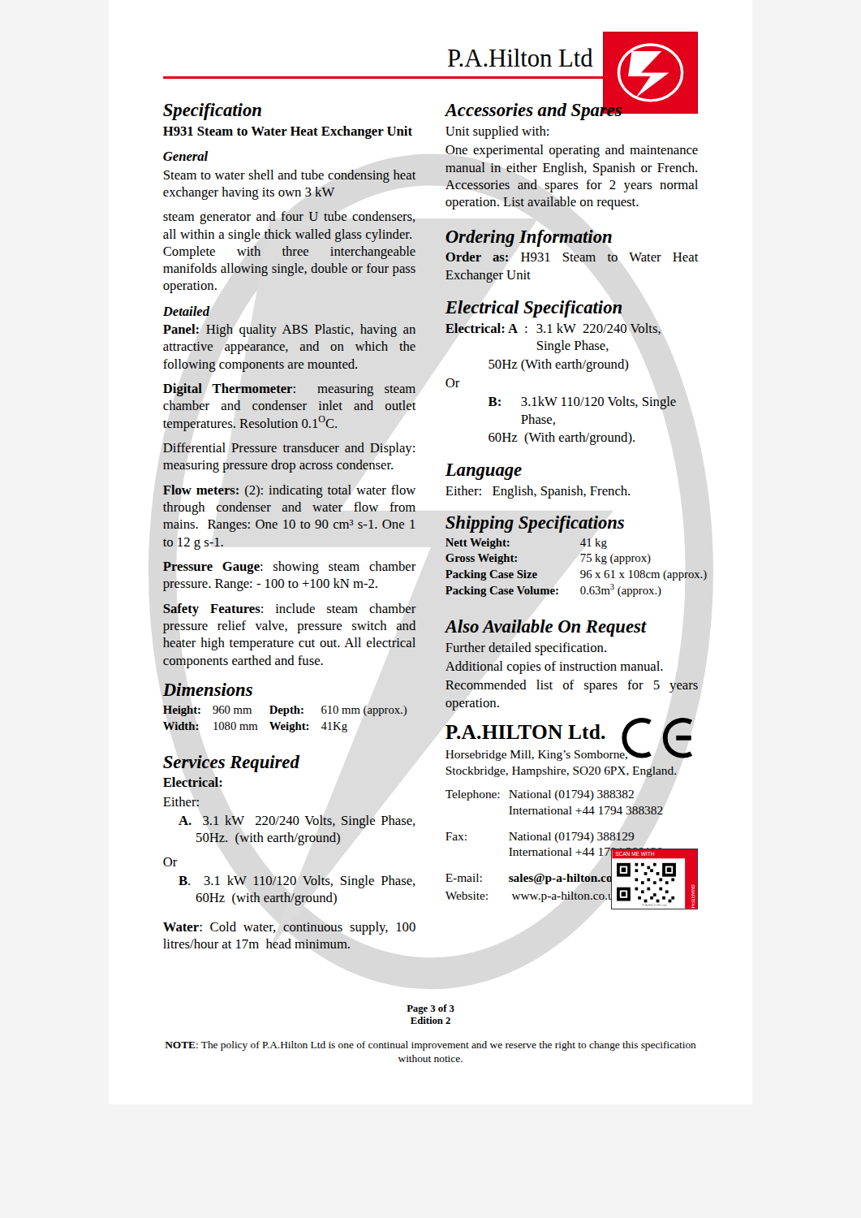P.A.Hilton Ltd
Specification
H931 Steam to Water Heat Exchanger Unit
General
Steam to water shell and tube condensing heat exchanger having its own 3 kW
steam generator and four U tube condensers, all within a single thick walled glass cylinder. Complete with three interchangeable manifolds allowing single, double or four pass operation.
Detailed
Panel: High quality ABS Plastic, having an attractive appearance, and on which the following components are mounted.
Digital Thermometer: measuring steam chamber and condenser inlet and outlet temperatures. Resolution 0.1OC.
Differential Pressure transducer and Display: measuring pressure drop across condenser.
Flow meters: (2): indicating total water flow through condenser and water flow from mains. Ranges: One 10 to 90 cm³ s-1. One 1 to 12 g s-1.
Pressure Gauge: showing steam chamber pressure. Range: - 100 to +100 kN m-2.
Safety Features: include steam chamber pressure relief valve, pressure switch and heater high temperature cut out. All electrical components earthed and fuse.
Dimensions
| Height: | 960 mm | Depth: | 610 mm (approx.) |
| Width: | 1080 mm | Weight: | 41Kg |
Services Required
Electrical:
Either:
A. 3.1 kW 220/240 Volts, Single Phase, 50Hz. (with earth/ground)
Or
B. 3.1 kW 110/120 Volts, Single Phase, 60Hz (with earth/ground)
Water: Cold water, continuous supply, 100 litres/hour at 17m head minimum.
Accessories and Spares
Unit supplied with:
One experimental operating and maintenance manual in either English, Spanish or French. Accessories and spares for 2 years normal operation. List available on request.
Ordering Information
Order as: H931 Steam to Water Heat Exchanger Unit
Electrical Specification
Electrical: A: 3.1 kW 220/240 Volts, Single Phase,
50Hz (With earth/ground)
Or
B: 3.1kW 110/120 Volts, Single Phase,
60Hz (With earth/ground).
Language
Either: English, Spanish, French.
Shipping Specifications
| Nett Weight: | 41 kg |
| Gross Weight: | 75 kg (approx) |
| Packing Case Size | 96 x 61 x 108cm (approx.) |
| Packing Case Volume: | 0.63m 3 (approx.) |
Also Available On Request
Further detailed specification.
Additional copies of instruction manual.
Recommended list of spares for 5 years operation.
P.A.HILTON Ltd.
Horsebridge Mill, King’s Somborne,
Stockbridge, Hampshire, SO20 6PX, England.
| Telephone: | National (01794) 388382 International +44 1794 388382 |
| Fax: | National (01794) 388129 International +44 1794 388129 |
| E-mail: | sales@p-a-hilton.co.uk |
| Website: | www.p-a-hilton.co.uk |
SCAN ME WITH SMARTPHONE P.A.HILTON Ltd.
Page 3 of 3
Edition 2
NOTE: The policy of P.A.Hilton Ltd is one of continual improvement and we reserve the right to change this specification without notice.